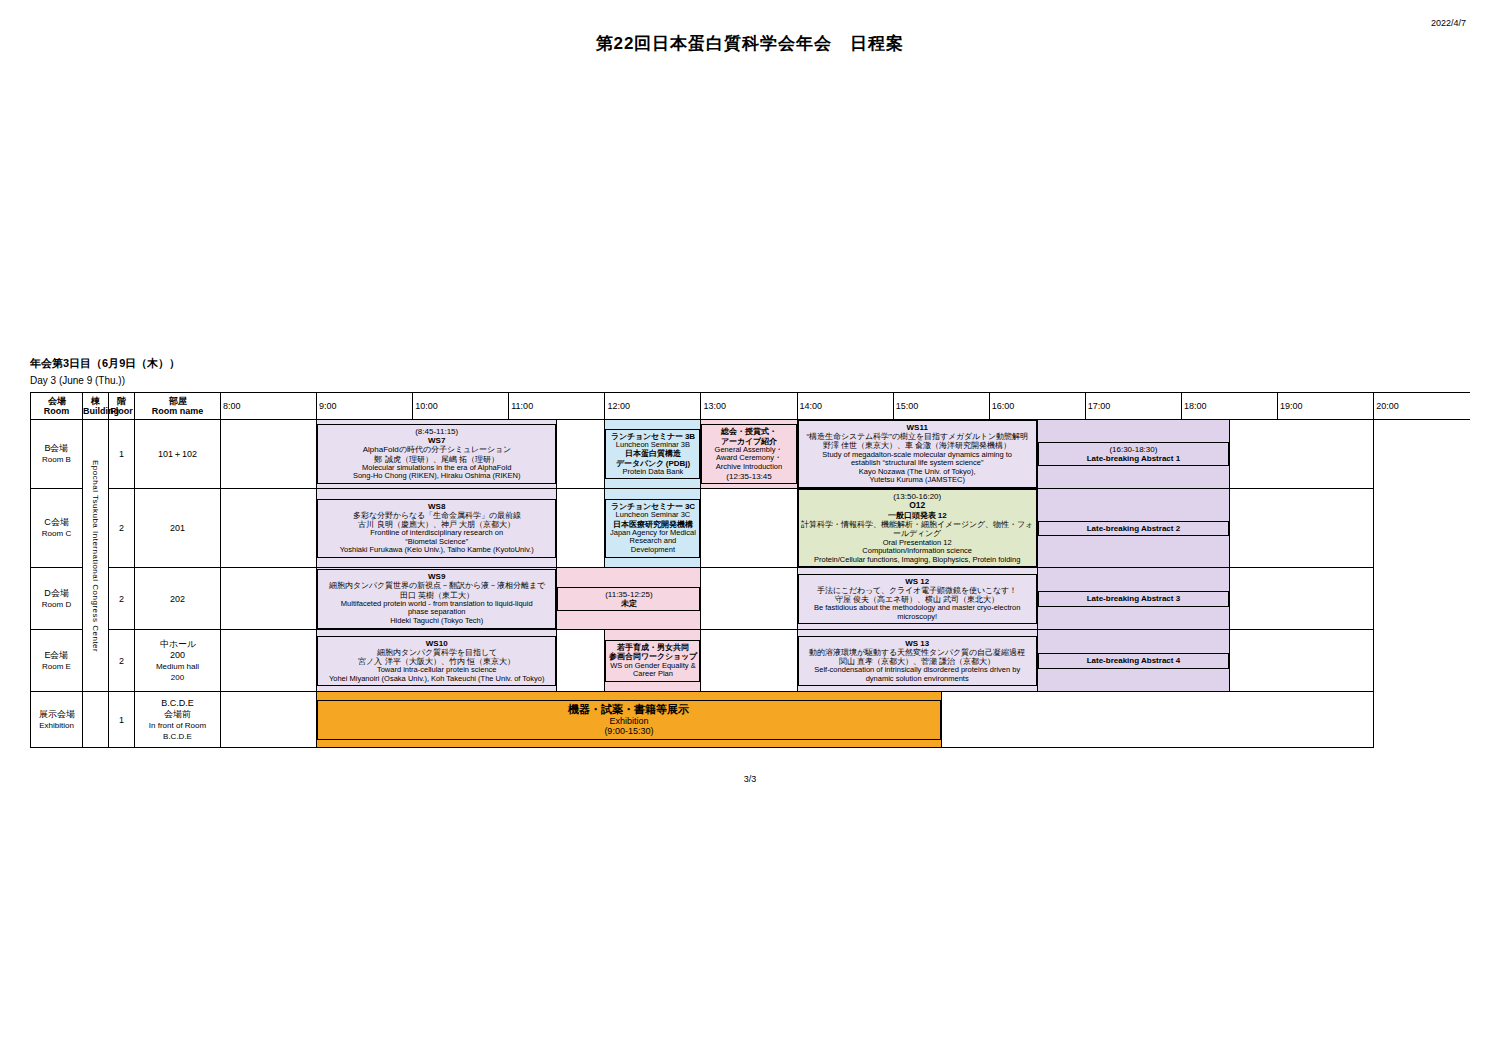2022/4/7
第22回日本蛋白質科学会年会　日程案
年会第3日目（6月9日（木））
Day 3 (June 9 (Thu.))
| 会場 Room | 棟 Building | 階 Floor | 部屋 Room name | 8:00 | 9:00 | 10:00 | 11:00 | 12:00 | 13:00 | 14:00 | 15:00 | 16:00 | 17:00 | 18:00 | 19:00 | 20:00 |
| --- | --- | --- | --- | --- | --- | --- | --- | --- | --- | --- | --- | --- | --- | --- | --- | --- |
| B会場 Room B | Epochal Tsukuba International Congress Center | 1 | 101＋102 | | (8:45-11:15) WS7 AlphaFoldの時代の分子シミュレーション 鄭 誠虎（理研）、尾嶋 拓（理研） Molecular simulations in the era of AlphaFold Song-Ho Chong (RIKEN), Hiraku Oshima (RIKEN) | | ランチョンセミナー 3B Luncheon Seminar 3B 日本蛋白質構造 データバンク (PDBj) Protein Data Bank | 総会・授賞式・ アーカイブ紹介 General Assembly・ Award Ceremony・ Archive Introduction (12:35-13:45 | WS11 “構造生命システム科学”の樹立を目指すメガダルトン動態解明 野澤 佳世（東京大）、車 兪澈（海洋研究開発機構） Study of megadalton-scale molecular dynamics aiming to establish “structural life system science” Kayo Nozawa (The Univ. of Tokyo), Yutetsu Kuruma (JAMSTEC) | (16:30-18:30) Late-breaking Abstract 1 | |
| C会場 Room C | 2 | 201 | | WS8 多彩な分野からなる「生命金属科学」の最前線 古川 良明（慶應大）、神戸 大朋（京都大） Frontline of interdisciplinary research on “Biometal Science” Yoshiaki Furukawa (Keio Univ.), Taiho Kambe (KyotoUniv.) | | ランチョンセミナー 3C Luncheon Seminar 3C 日本医療研究開発機構 Japan Agency for Medical Research and Development | | (13:50-16:20) O12 一般口頭発表 12 計算科学・情報科学、機能解析・細胞イメージング、物性・フォールディング Oral Presentation 12 Computation/Information science Protein/Cellular functions, Imaging, Biophysics, Protein folding | Late-breaking Abstract 2 | |
| D会場 Room D | 2 | 202 | | WS9 細胞内タンパク質世界の新視点－翻訳から液－液相分離まで 田口 英樹（東工大） Multifaceted protein world - from translation to liquid-liquid phase separation Hideki Taguchi (Tokyo Tech) | (11:35-12:25) 未定 | | WS 12 手法にこだわって、クライオ電子顕微鏡を使いこなす！ 守屋 俊夫（高エネ研）、横山 武司（東北大） Be fastidious about the methodology and master cryo-electron microscopy! | Late-breaking Abstract 3 | |
| E会場 Room E | 2 | 中ホール 200 Medium hall 200 | | WS10 細胞内タンパク質科学を目指して 宮ノ入 洋平（大阪大）、竹内 恒（東京大） Toward intra-cellular protein science Yohei Miyanoiri (Osaka Univ.), Koh Takeuchi (The Univ. of Tokyo) | | 若手育成・男女共同 参画合同ワークショップ WS on Gender Equality & Career Plan | | WS 13 動的溶液環境が駆動する天然変性タンパク質の自己凝縮過程 関山 直孝（京都大）、菅瀬 謙治（京都大） Self-condensation of intrinsically disordered proteins driven by dynamic solution environments | Late-breaking Abstract 4 | |
| 展示会場 Exhibition | | 1 | B.C.D.E 会場前 In front of Room B.C.D.E | | 機器・試薬・書籍等展示 Exhibition (9:00-15:30) | |
3/3